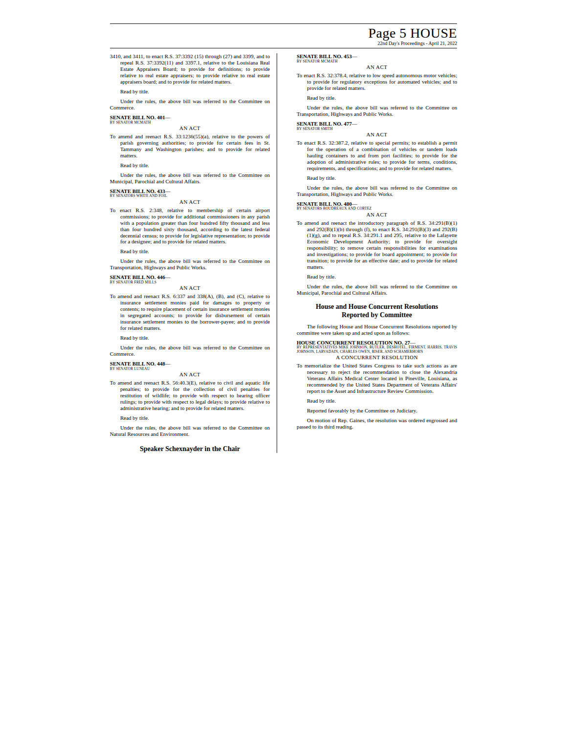Page 5 HOUSE
22nd Day's Proceedings - April 21, 2022
3410, and 3411, to enact R.S. 37:3392 (15) through (27) and 3399, and to repeal R.S. 37:3392(11) and 3397.1, relative to the Louisiana Real Estate Appraisers Board; to provide for definitions; to provide relative to real estate appraisers; to provide relative to real estate appraisers board; and to provide for related matters.
Read by title.
Under the rules, the above bill was referred to the Committee on Commerce.
SENATE BILL NO. 401—
BY SENATOR MCMATH
AN ACT
To amend and reenact R.S. 33:1236(55)(a), relative to the powers of parish governing authorities; to provide for certain fees in St. Tammany and Washington parishes; and to provide for related matters.
Read by title.
Under the rules, the above bill was referred to the Committee on Municipal, Parochial and Cultural Affairs.
SENATE BILL NO. 433—
BY SENATORS WHITE AND FOIL
AN ACT
To enact R.S. 2:348, relative to membership of certain airport commissions; to provide for additional commissioners in any parish with a population greater than four hundred fifty thousand and less than four hundred sixty thousand, according to the latest federal decennial census; to provide for legislative representation; to provide for a designee; and to provide for related matters.
Read by title.
Under the rules, the above bill was referred to the Committee on Transportation, Highways and Public Works.
SENATE BILL NO. 446—
BY SENATOR FRED MILLS
AN ACT
To amend and reenact R.S. 6:337 and 338(A), (B), and (C), relative to insurance settlement monies paid for damages to property or contents; to require placement of certain insurance settlement monies in segregated accounts; to provide for disbursement of certain insurance settlement monies to the borrower-payee; and to provide for related matters.
Read by title.
Under the rules, the above bill was referred to the Committee on Commerce.
SENATE BILL NO. 448—
BY SENATOR LUNEAU
AN ACT
To amend and reenact R.S. 56:40.3(E), relative to civil and aquatic life penalties; to provide for the collection of civil penalties for restitution of wildlife; to provide with respect to hearing officer rulings; to provide with respect to legal delays; to provide relative to administrative hearing; and to provide for related matters.
Read by title.
Under the rules, the above bill was referred to the Committee on Natural Resources and Environment.
Speaker Schexnayder in the Chair
SENATE BILL NO. 453—
BY SENATOR MCMATH
AN ACT
To enact R.S. 32:378.4, relative to low speed autonomous motor vehicles; to provide for regulatory exceptions for automated vehicles; and to provide for related matters.
Read by title.
Under the rules, the above bill was referred to the Committee on Transportation, Highways and Public Works.
SENATE BILL NO. 477—
BY SENATOR SMITH
AN ACT
To enact R.S. 32:387.2, relative to special permits; to establish a permit for the operation of a combination of vehicles or tandem loads hauling containers to and from port facilities; to provide for the adoption of administrative rules; to provide for terms, conditions, requirements, and specifications; and to provide for related matters.
Read by title.
Under the rules, the above bill was referred to the Committee on Transportation, Highways and Public Works.
SENATE BILL NO. 480—
BY SENATORS BOUDREAUX AND CORTEZ
AN ACT
To amend and reenact the introductory paragraph of R.S. 34:291(B)(1) and 292(B)(1)(b) through (f), to enact R.S. 34:291(B)(3) and 292(B)(1)(g), and to repeal R.S. 34:291.1 and 295, relative to the Lafayette Economic Development Authority; to provide for oversight responsibility; to remove certain responsibilities for examinations and investigations; to provide for board appointment; to provide for transition; to provide for an effective date; and to provide for related matters.
Read by title.
Under the rules, the above bill was referred to the Committee on Municipal, Parochial and Cultural Affairs.
House and House Concurrent Resolutions
Reported by Committee
The following House and House Concurrent Resolutions reported by committee were taken up and acted upon as follows:
HOUSE CONCURRENT RESOLUTION NO. 27—
BY REPRESENTATIVES MIKE JOHNSON, BUTLER, DESHOTEL, FIRMENT, HARRIS, TRAVIS JOHNSON, LARVADAIN, CHARLES OWEN, RISER, AND SCHAMERHORN
A CONCURRENT RESOLUTION
To memorialize the United States Congress to take such actions as are necessary to reject the recommendation to close the Alexandria Veterans Affairs Medical Center located in Pineville, Louisiana, as recommended by the United States Department of Veterans Affairs' report to the Asset and Infrastructure Review Commission.
Read by title.
Reported favorably by the Committee on Judiciary.
On motion of Rep. Gaines, the resolution was ordered engrossed and passed to its third reading.